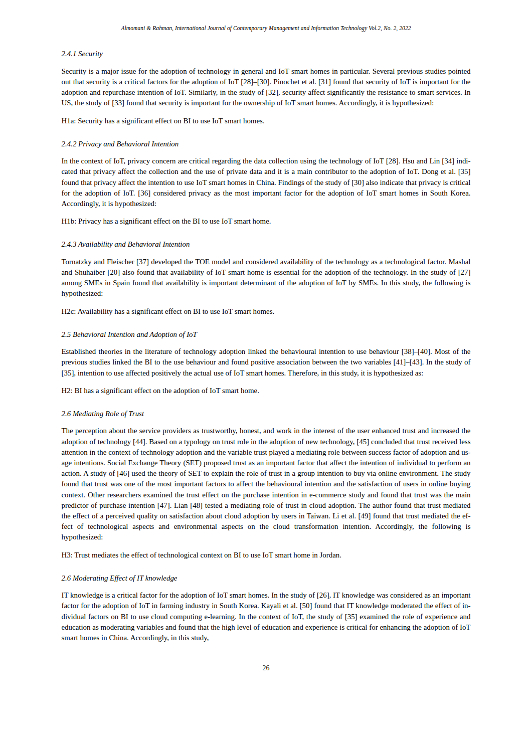Almomani & Rahman, International Journal of Contemporary Management and Information Technology Vol.2, No. 2, 2022
2.4.1 Security
Security is a major issue for the adoption of technology in general and IoT smart homes in particular. Several previous studies pointed out that security is a critical factors for the adoption of IoT [28]–[30]. Pinochet et al. [31] found that security of IoT is important for the adoption and repurchase intention of IoT. Similarly, in the study of [32], security affect significantly the resistance to smart services. In US, the study of [33] found that security is important for the ownership of IoT smart homes. Accordingly, it is hypothesized:
H1a: Security has a significant effect on BI to use IoT smart homes.
2.4.2 Privacy and Behavioral Intention
In the context of IoT, privacy concern are critical regarding the data collection using the technology of IoT [28]. Hsu and Lin [34] indicated that privacy affect the collection and the use of private data and it is a main contributor to the adoption of IoT. Dong et al. [35] found that privacy affect the intention to use IoT smart homes in China. Findings of the study of [30] also indicate that privacy is critical for the adoption of IoT. [36] considered privacy as the most important factor for the adoption of IoT smart homes in South Korea. Accordingly, it is hypothesized:
H1b: Privacy has a significant effect on the BI to use IoT smart home.
2.4.3 Availability and Behavioral Intention
Tornatzky and Fleischer [37] developed the TOE model and considered availability of the technology as a technological factor. Mashal and Shuhaiber [20] also found that availability of IoT smart home is essential for the adoption of the technology. In the study of [27] among SMEs in Spain found that availability is important determinant of the adoption of IoT by SMEs. In this study, the following is hypothesized:
H2c: Availability has a significant effect on BI to use IoT smart homes.
2.5 Behavioral Intention and Adoption of IoT
Established theories in the literature of technology adoption linked the behavioural intention to use behaviour [38]–[40]. Most of the previous studies linked the BI to the use behaviour and found positive association between the two variables [41]–[43]. In the study of [35], intention to use affected positively the actual use of IoT smart homes. Therefore, in this study, it is hypothesized as:
H2: BI has a significant effect on the adoption of IoT smart home.
2.6 Mediating Role of Trust
The perception about the service providers as trustworthy, honest, and work in the interest of the user enhanced trust and increased the adoption of technology [44]. Based on a typology on trust role in the adoption of new technology, [45] concluded that trust received less attention in the context of technology adoption and the variable trust played a mediating role between success factor of adoption and usage intentions. Social Exchange Theory (SET) proposed trust as an important factor that affect the intention of individual to perform an action. A study of [46] used the theory of SET to explain the role of trust in a group intention to buy via online environment. The study found that trust was one of the most important factors to affect the behavioural intention and the satisfaction of users in online buying context. Other researchers examined the trust effect on the purchase intention in e-commerce study and found that trust was the main predictor of purchase intention [47]. Lian [48] tested a mediating role of trust in cloud adoption. The author found that trust mediated the effect of a perceived quality on satisfaction about cloud adoption by users in Taiwan. Li et al. [49] found that trust mediated the effect of technological aspects and environmental aspects on the cloud transformation intention. Accordingly, the following is hypothesized:
H3: Trust mediates the effect of technological context on BI to use IoT smart home in Jordan.
2.6 Moderating Effect of IT knowledge
IT knowledge is a critical factor for the adoption of IoT smart homes. In the study of [26], IT knowledge was considered as an important factor for the adoption of IoT in farming industry in South Korea. Kayali et al. [50] found that IT knowledge moderated the effect of individual factors on BI to use cloud computing e-learning. In the context of IoT, the study of [35] examined the role of experience and education as moderating variables and found that the high level of education and experience is critical for enhancing the adoption of IoT smart homes in China. Accordingly, in this study,
26